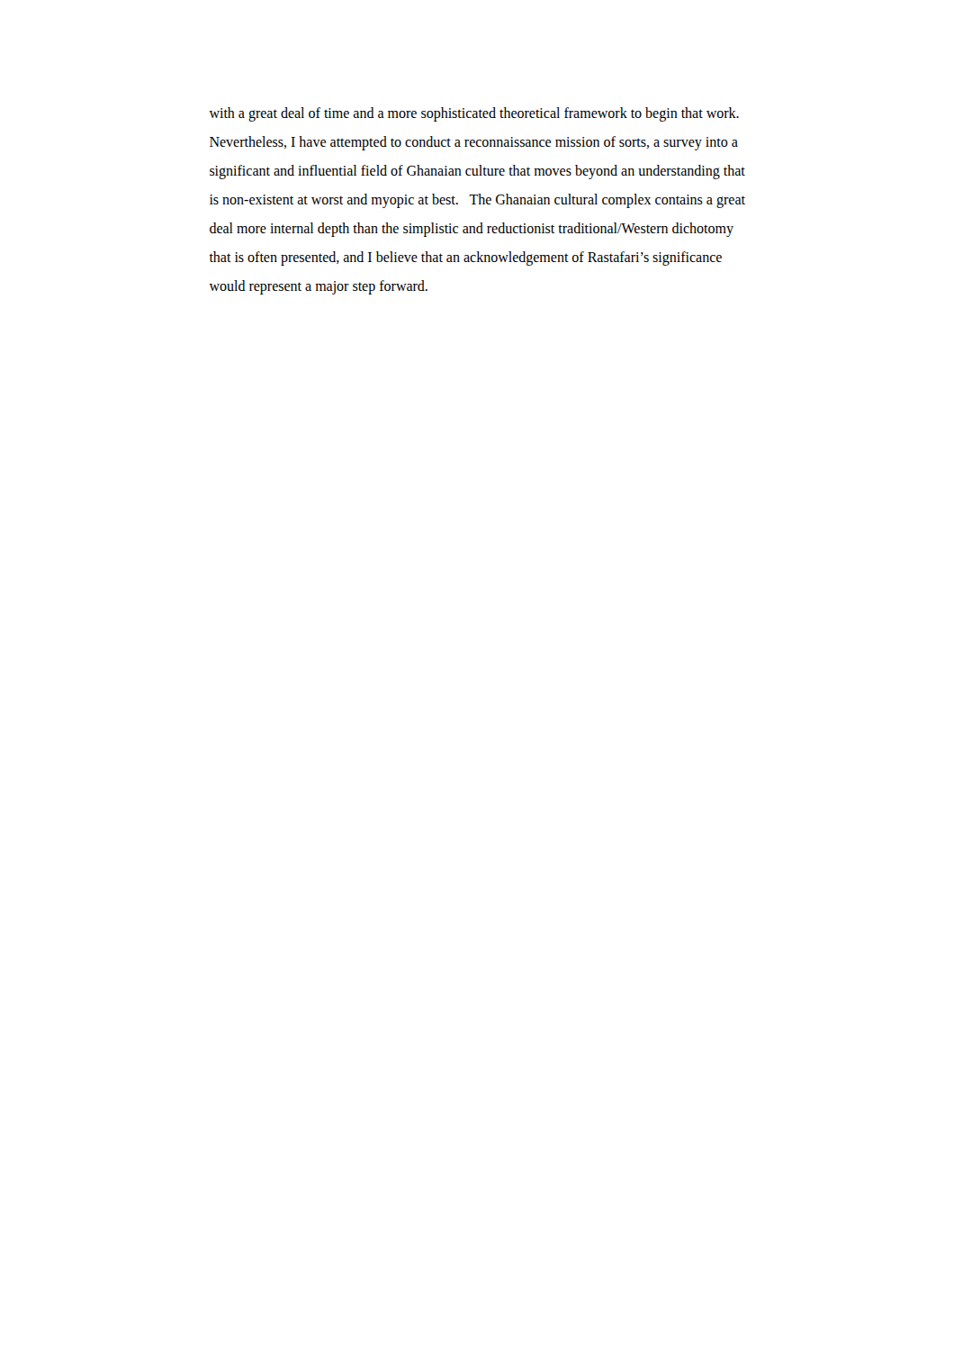with a great deal of time and a more sophisticated theoretical framework to begin that work. Nevertheless, I have attempted to conduct a reconnaissance mission of sorts, a survey into a significant and influential field of Ghanaian culture that moves beyond an understanding that is non-existent at worst and myopic at best. The Ghanaian cultural complex contains a great deal more internal depth than the simplistic and reductionist traditional/Western dichotomy that is often presented, and I believe that an acknowledgement of Rastafari’s significance would represent a major step forward.